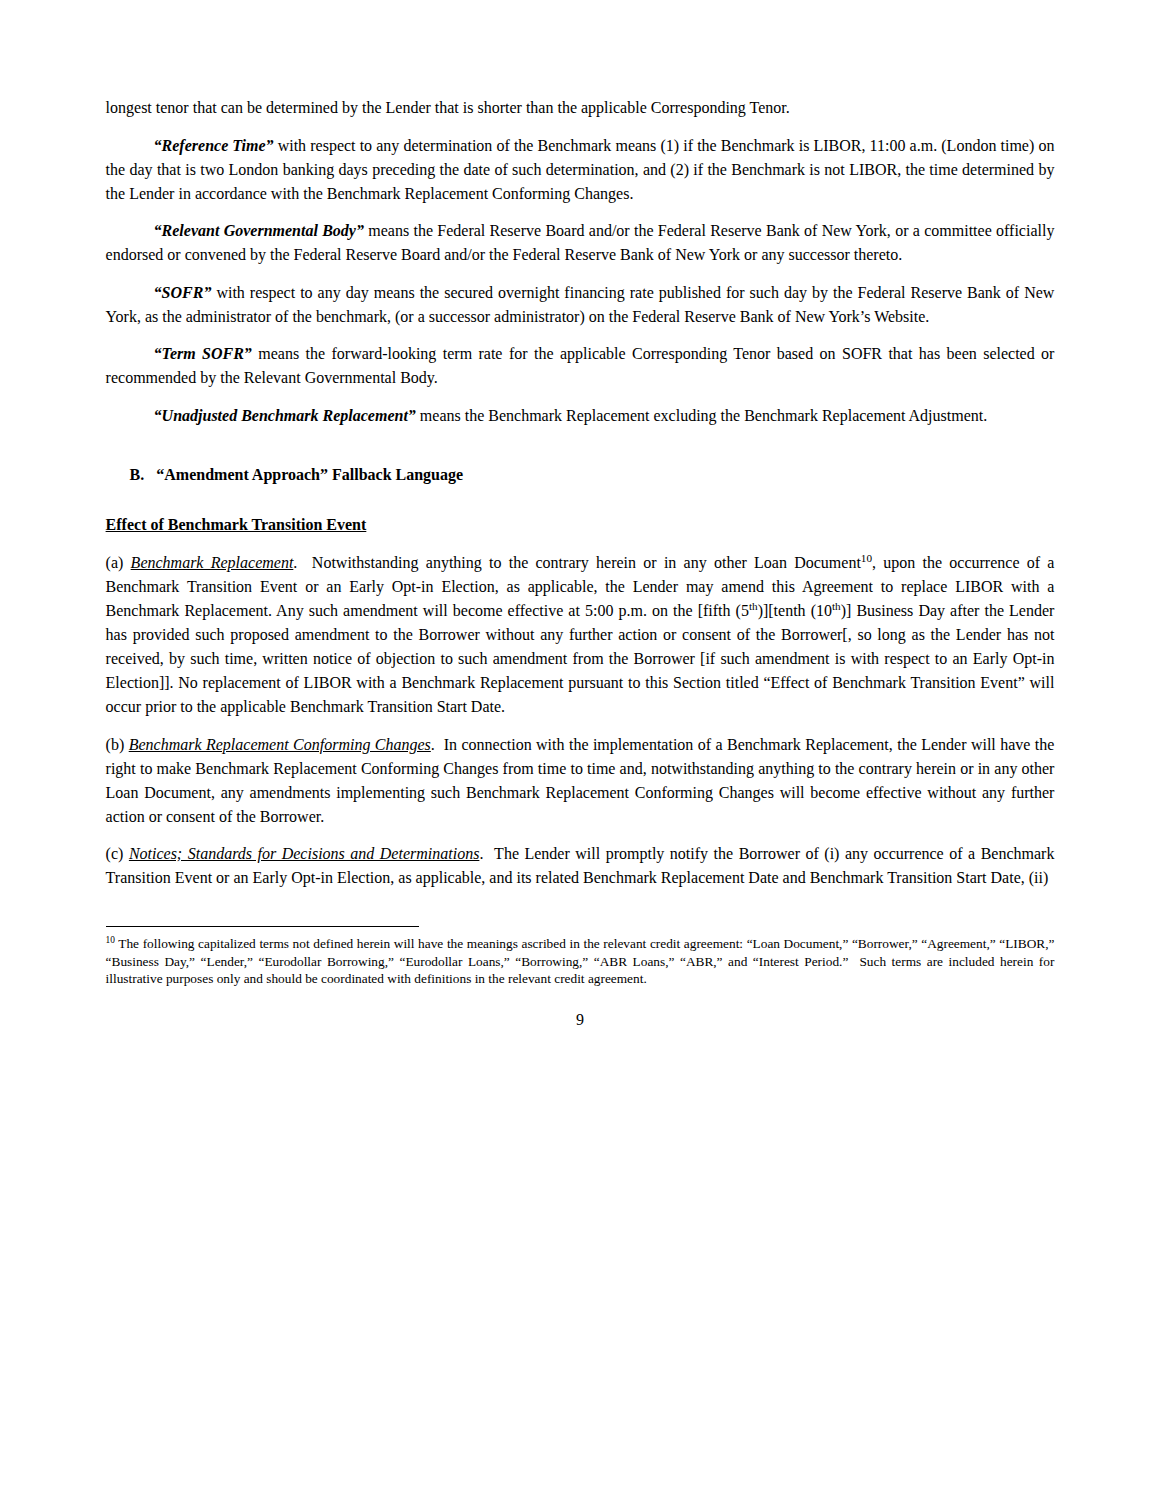longest tenor that can be determined by the Lender that is shorter than the applicable Corresponding Tenor.
“Reference Time” with respect to any determination of the Benchmark means (1) if the Benchmark is LIBOR, 11:00 a.m. (London time) on the day that is two London banking days preceding the date of such determination, and (2) if the Benchmark is not LIBOR, the time determined by the Lender in accordance with the Benchmark Replacement Conforming Changes.
“Relevant Governmental Body” means the Federal Reserve Board and/or the Federal Reserve Bank of New York, or a committee officially endorsed or convened by the Federal Reserve Board and/or the Federal Reserve Bank of New York or any successor thereto.
“SOFR” with respect to any day means the secured overnight financing rate published for such day by the Federal Reserve Bank of New York, as the administrator of the benchmark, (or a successor administrator) on the Federal Reserve Bank of New York’s Website.
“Term SOFR” means the forward-looking term rate for the applicable Corresponding Tenor based on SOFR that has been selected or recommended by the Relevant Governmental Body.
“Unadjusted Benchmark Replacement” means the Benchmark Replacement excluding the Benchmark Replacement Adjustment.
B. “Amendment Approach” Fallback Language
Effect of Benchmark Transition Event
(a) Benchmark Replacement. Notwithstanding anything to the contrary herein or in any other Loan Document10, upon the occurrence of a Benchmark Transition Event or an Early Opt-in Election, as applicable, the Lender may amend this Agreement to replace LIBOR with a Benchmark Replacement. Any such amendment will become effective at 5:00 p.m. on the [fifth (5th)][tenth (10th)] Business Day after the Lender has provided such proposed amendment to the Borrower without any further action or consent of the Borrower[, so long as the Lender has not received, by such time, written notice of objection to such amendment from the Borrower [if such amendment is with respect to an Early Opt-in Election]]. No replacement of LIBOR with a Benchmark Replacement pursuant to this Section titled “Effect of Benchmark Transition Event” will occur prior to the applicable Benchmark Transition Start Date.
(b) Benchmark Replacement Conforming Changes. In connection with the implementation of a Benchmark Replacement, the Lender will have the right to make Benchmark Replacement Conforming Changes from time to time and, notwithstanding anything to the contrary herein or in any other Loan Document, any amendments implementing such Benchmark Replacement Conforming Changes will become effective without any further action or consent of the Borrower.
(c) Notices; Standards for Decisions and Determinations. The Lender will promptly notify the Borrower of (i) any occurrence of a Benchmark Transition Event or an Early Opt-in Election, as applicable, and its related Benchmark Replacement Date and Benchmark Transition Start Date, (ii)
10 The following capitalized terms not defined herein will have the meanings ascribed in the relevant credit agreement: “Loan Document,” “Borrower,” “Agreement,” “LIBOR,” “Business Day,” “Lender,” “Eurodollar Borrowing,” “Eurodollar Loans,” “Borrowing,” “ABR Loans,” “ABR,” and “Interest Period.” Such terms are included herein for illustrative purposes only and should be coordinated with definitions in the relevant credit agreement.
9